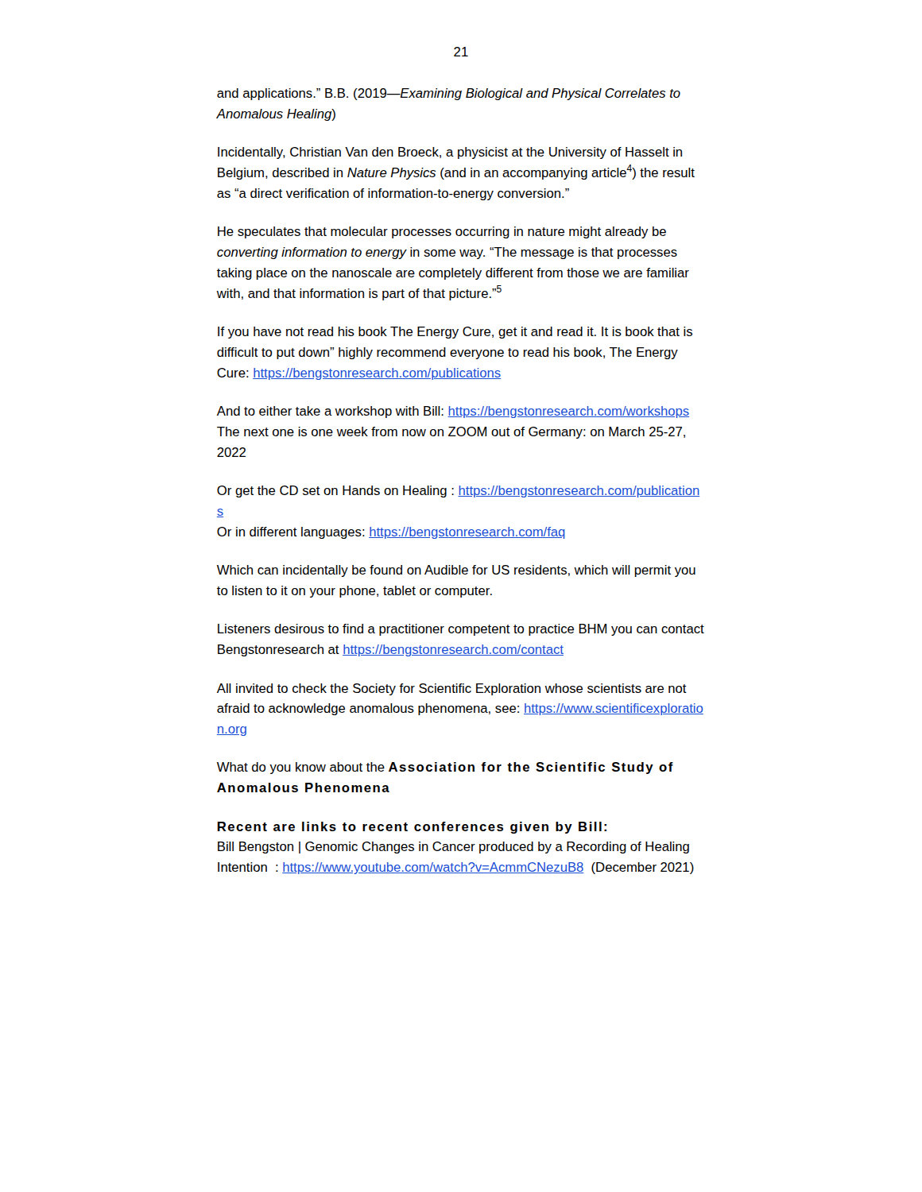21
and applications.” B.B. (2019—Examining Biological and Physical Correlates to Anomalous Healing)
Incidentally, Christian Van den Broeck, a physicist at the University of Hasselt in Belgium, described in Nature Physics (and in an accompanying article4) the result as “a direct verification of information-to-energy conversion.”
He speculates that molecular processes occurring in nature might already be converting information to energy in some way. “The message is that processes taking place on the nanoscale are completely different from those we are familiar with, and that information is part of that picture.”5
If you have not read his book The Energy Cure, get it and read it. It is book that is difficult to put down” highly recommend everyone to read his book, The Energy Cure: https://bengstonresearch.com/publications
And to either take a workshop with Bill: https://bengstonresearch.com/workshops
The next one is one week from now on ZOOM out of Germany: on March 25-27, 2022
Or get the CD set on Hands on Healing : https://bengstonresearch.com/publications
Or in different languages: https://bengstonresearch.com/faq
Which can incidentally be found on Audible for US residents, which will permit you to listen to it on your phone, tablet or computer.
Listeners desirous to find a practitioner competent to practice BHM you can contact Bengstonresearch at https://bengstonresearch.com/contact
All invited to check the Society for Scientific Exploration whose scientists are not afraid to acknowledge anomalous phenomena, see: https://www.scientificexploration.org
What do you know about the Association for the Scientific Study of Anomalous Phenomena
Recent are links to recent conferences given by Bill:
Bill Bengston | Genomic Changes in Cancer produced by a Recording of Healing Intention : https://www.youtube.com/watch?v=AcmmCNezuB8 (December 2021)